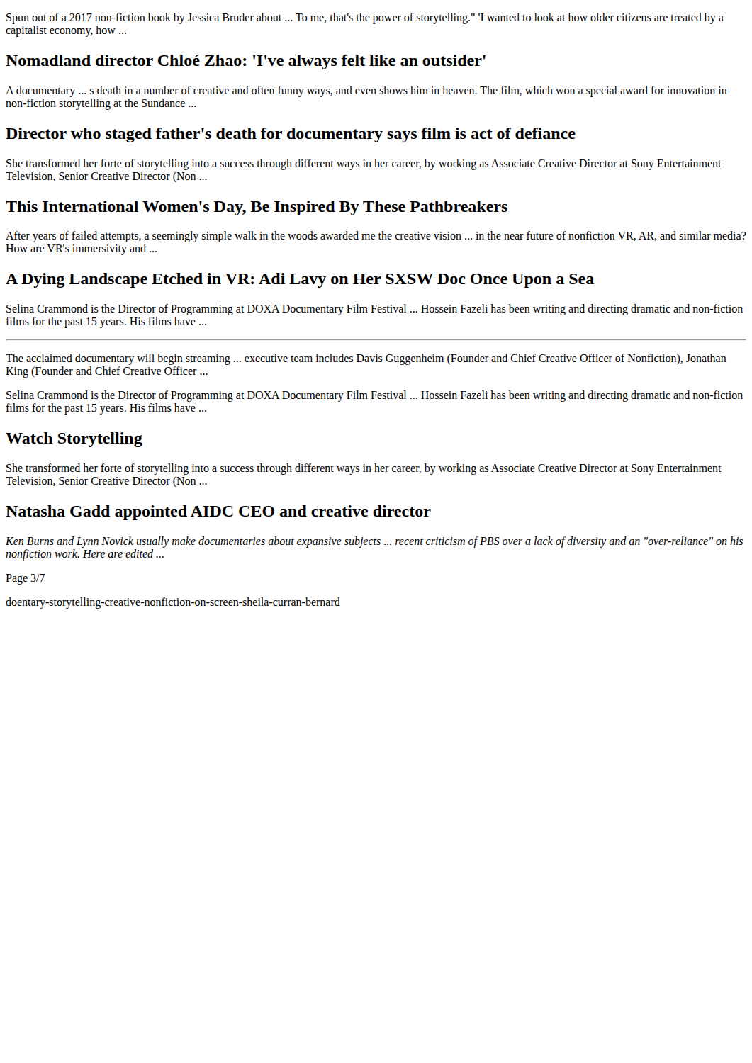Spun out of a 2017 non-fiction book by Jessica Bruder about ... To me, that's the power of storytelling." 'I wanted to look at how older citizens are treated by a capitalist economy, how ...
Nomadland director Chloé Zhao: 'I've always felt like an outsider'
A documentary ... s death in a number of creative and often funny ways, and even shows him in heaven. The film, which won a special award for innovation in non-fiction storytelling at the Sundance ...
Director who staged father's death for documentary says film is act of defiance
She transformed her forte of storytelling into a success through different ways in her career, by working as Associate Creative Director at Sony Entertainment Television, Senior Creative Director (Non ...
This International Women's Day, Be Inspired By These Pathbreakers
After years of failed attempts, a seemingly simple walk in the woods awarded me the creative vision ... in the near future of nonfiction VR, AR, and similar media? How are VR's immersivity and ...
A Dying Landscape Etched in VR: Adi Lavy on Her SXSW Doc Once Upon a Sea
Selina Crammond is the Director of Programming at DOXA Documentary Film Festival ... Hossein Fazeli has been writing and directing dramatic and non-fiction films for the past 15 years. His films have ...
The acclaimed documentary will begin streaming ... executive team includes Davis Guggenheim (Founder and Chief Creative Officer of Nonfiction), Jonathan King (Founder and Chief Creative Officer ...
Selina Crammond is the Director of Programming at DOXA Documentary Film Festival ... Hossein Fazeli has been writing and directing dramatic and non-fiction films for the past 15 years. His films have ...
Watch Storytelling
She transformed her forte of storytelling into a success through different ways in her career, by working as Associate Creative Director at Sony Entertainment Television, Senior Creative Director (Non ...
Natasha Gadd appointed AIDC CEO and creative director
Ken Burns and Lynn Novick usually make documentaries about expansive subjects ... recent criticism of PBS over a lack of diversity and an "over-reliance" on his nonfiction work. Here are edited ...
Page 3/7
doentary-storytelling-creative-nonfiction-on-screen-sheila-curran-bernard